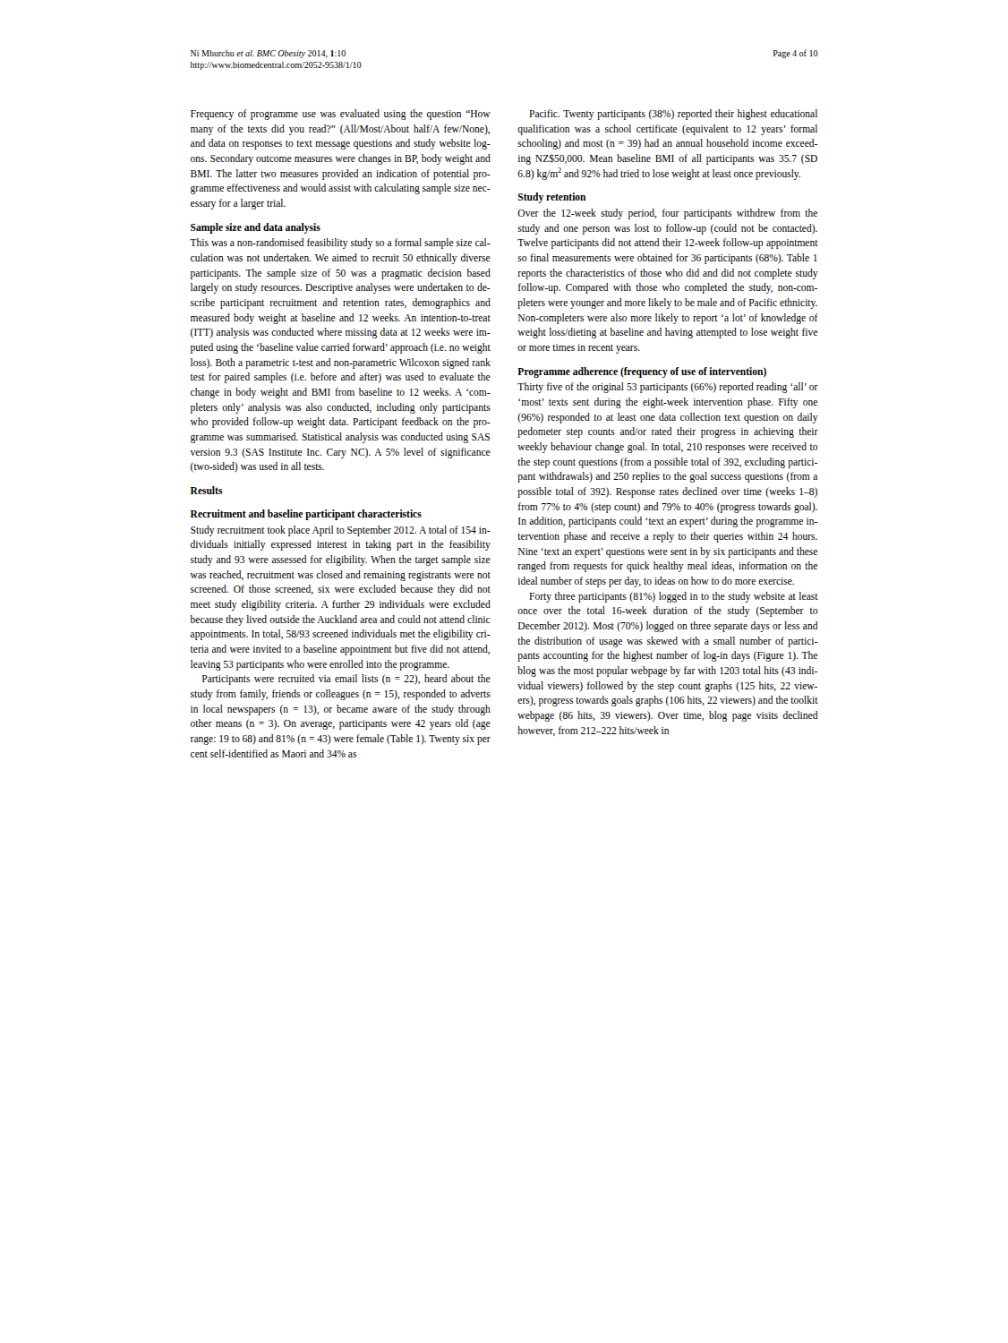Ni Mhurchu et al. BMC Obesity 2014, 1:10
http://www.biomedcentral.com/2052-9538/1/10
Page 4 of 10
Frequency of programme use was evaluated using the question “How many of the texts did you read?” (All/Most/About half/A few/None), and data on responses to text message questions and study website log-ons. Secondary outcome measures were changes in BP, body weight and BMI. The latter two measures provided an indication of potential programme effectiveness and would assist with calculating sample size necessary for a larger trial.
Sample size and data analysis
This was a non-randomised feasibility study so a formal sample size calculation was not undertaken. We aimed to recruit 50 ethnically diverse participants. The sample size of 50 was a pragmatic decision based largely on study resources. Descriptive analyses were undertaken to describe participant recruitment and retention rates, demographics and measured body weight at baseline and 12 weeks. An intention-to-treat (ITT) analysis was conducted where missing data at 12 weeks were imputed using the ‘baseline value carried forward’ approach (i.e. no weight loss). Both a parametric t-test and non-parametric Wilcoxon signed rank test for paired samples (i.e. before and after) was used to evaluate the change in body weight and BMI from baseline to 12 weeks. A ‘completers only’ analysis was also conducted, including only participants who provided follow-up weight data. Participant feedback on the programme was summarised. Statistical analysis was conducted using SAS version 9.3 (SAS Institute Inc. Cary NC). A 5% level of significance (two-sided) was used in all tests.
Results
Recruitment and baseline participant characteristics
Study recruitment took place April to September 2012. A total of 154 individuals initially expressed interest in taking part in the feasibility study and 93 were assessed for eligibility. When the target sample size was reached, recruitment was closed and remaining registrants were not screened. Of those screened, six were excluded because they did not meet study eligibility criteria. A further 29 individuals were excluded because they lived outside the Auckland area and could not attend clinic appointments. In total, 58/93 screened individuals met the eligibility criteria and were invited to a baseline appointment but five did not attend, leaving 53 participants who were enrolled into the programme.
Participants were recruited via email lists (n = 22), heard about the study from family, friends or colleagues (n = 15), responded to adverts in local newspapers (n = 13), or became aware of the study through other means (n = 3). On average, participants were 42 years old (age range: 19 to 68) and 81% (n = 43) were female (Table 1). Twenty six per cent self-identified as Maori and 34% as
Pacific. Twenty participants (38%) reported their highest educational qualification was a school certificate (equivalent to 12 years’ formal schooling) and most (n = 39) had an annual household income exceeding NZ$50,000. Mean baseline BMI of all participants was 35.7 (SD 6.8) kg/m2 and 92% had tried to lose weight at least once previously.
Study retention
Over the 12-week study period, four participants withdrew from the study and one person was lost to follow-up (could not be contacted). Twelve participants did not attend their 12-week follow-up appointment so final measurements were obtained for 36 participants (68%). Table 1 reports the characteristics of those who did and did not complete study follow-up. Compared with those who completed the study, non-completers were younger and more likely to be male and of Pacific ethnicity. Non-completers were also more likely to report ‘a lot’ of knowledge of weight loss/dieting at baseline and having attempted to lose weight five or more times in recent years.
Programme adherence (frequency of use of intervention)
Thirty five of the original 53 participants (66%) reported reading ‘all’ or ‘most’ texts sent during the eight-week intervention phase. Fifty one (96%) responded to at least one data collection text question on daily pedometer step counts and/or rated their progress in achieving their weekly behaviour change goal. In total, 210 responses were received to the step count questions (from a possible total of 392, excluding participant withdrawals) and 250 replies to the goal success questions (from a possible total of 392). Response rates declined over time (weeks 1–8) from 77% to 4% (step count) and 79% to 40% (progress towards goal). In addition, participants could ‘text an expert’ during the programme intervention phase and receive a reply to their queries within 24 hours. Nine ‘text an expert’ questions were sent in by six participants and these ranged from requests for quick healthy meal ideas, information on the ideal number of steps per day, to ideas on how to do more exercise.
Forty three participants (81%) logged in to the study website at least once over the total 16-week duration of the study (September to December 2012). Most (70%) logged on three separate days or less and the distribution of usage was skewed with a small number of participants accounting for the highest number of log-in days (Figure 1). The blog was the most popular webpage by far with 1203 total hits (43 individual viewers) followed by the step count graphs (125 hits, 22 viewers), progress towards goals graphs (106 hits, 22 viewers) and the toolkit webpage (86 hits, 39 viewers). Over time, blog page visits declined however, from 212–222 hits/week in